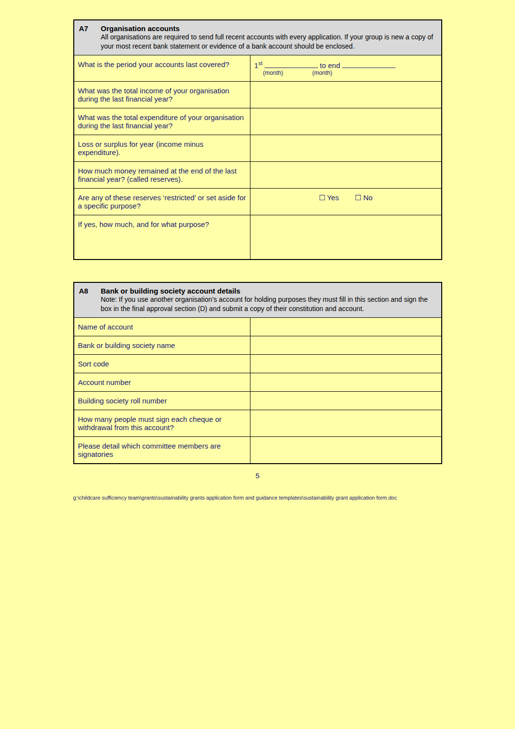| A7 Organisation accounts All organisations are required to send full recent accounts with every application. If your group is new a copy of your most recent bank statement or evidence of a bank account should be enclosed. |
| What is the period your accounts last covered? | 1 st to end (month) (month) |
| What was the total income of your organisation during the last financial year? | |
| What was the total expenditure of your organisation during the last financial year? | |
| Loss or surplus for year (income minus expenditure). | |
| How much money remained at the end of the last financial year? (called reserves). | |
| Are any of these reserves ‘restricted’ or set aside for a specific purpose? | ☐ Yes ☐ No |
| If yes, how much, and for what purpose? | |
| A8 Bank or building society account details Note: If you use another organisation’s account for holding purposes they must fill in this section and sign the box in the final approval section (D) and submit a copy of their constitution and account. |
| Name of account | |
| Bank or building society name | |
| Sort code | |
| Account number | |
| Building society roll number | |
| How many people must sign each cheque or withdrawal from this account? | |
| Please detail which committee members are signatories | |
5
g:\childcare sufficiency team\grants\sustainability grants application form and guidance templates\sustainability grant application form.doc